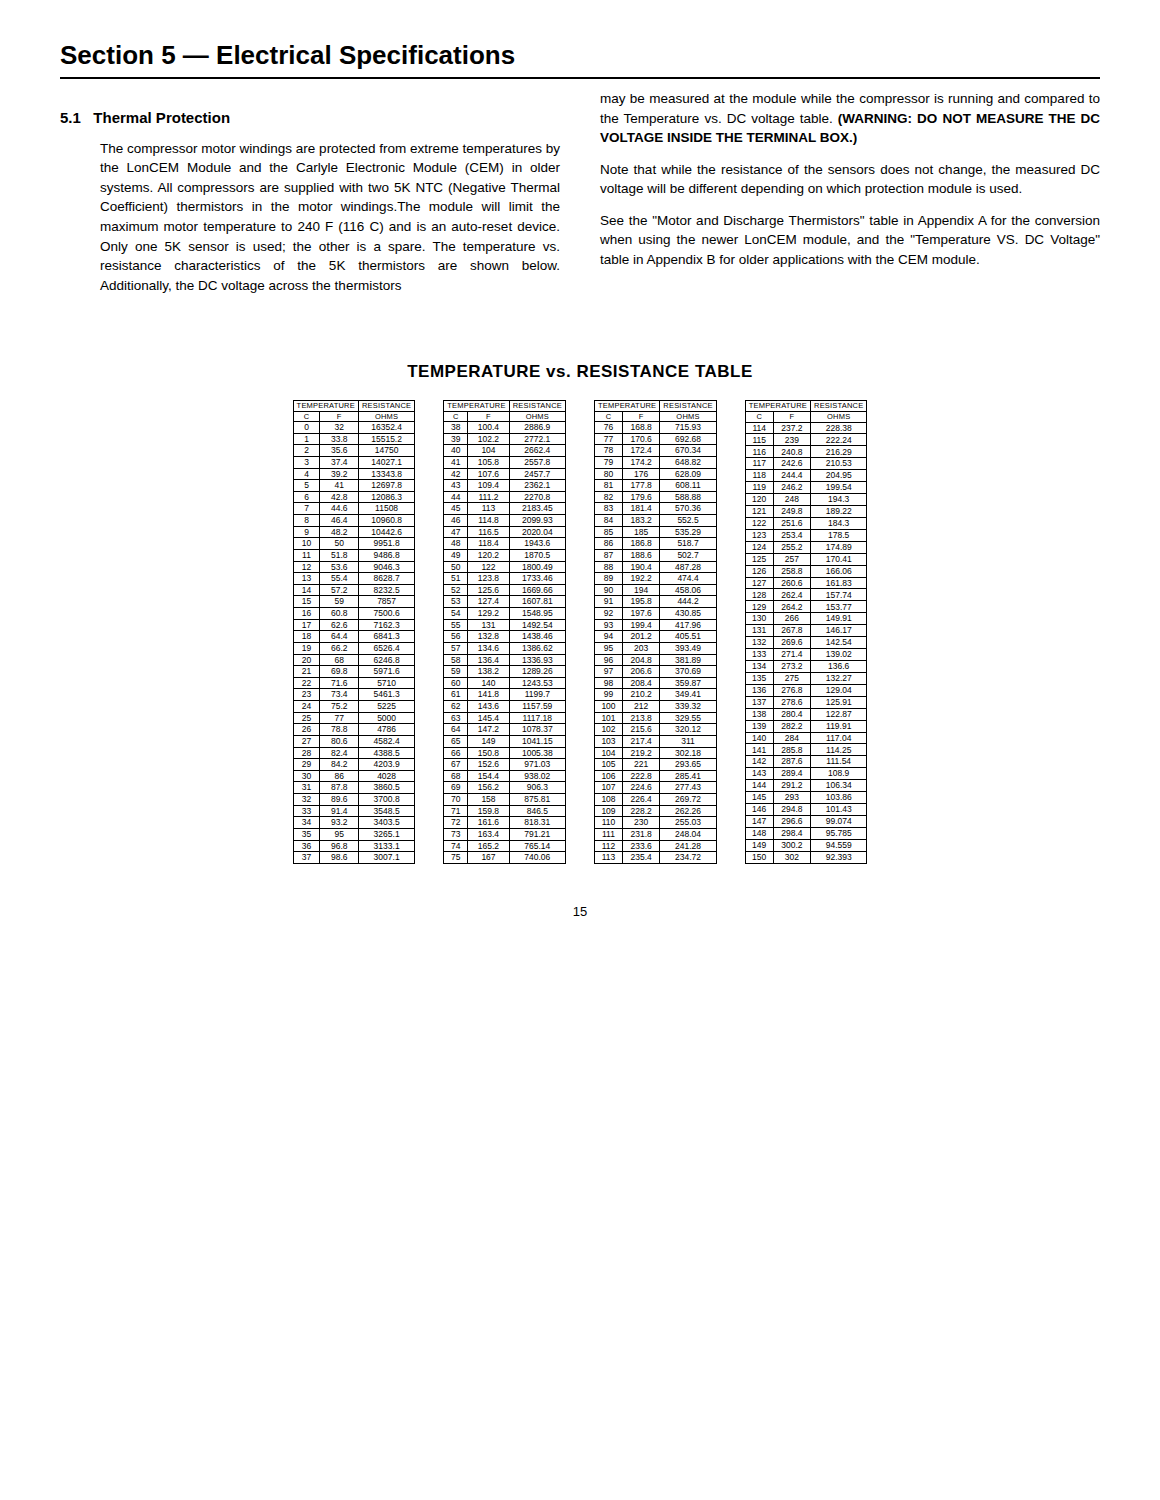Section 5 — Electrical Specifications
5.1 Thermal Protection
The compressor motor windings are protected from extreme temperatures by the LonCEM Module and the Carlyle Electronic Module (CEM) in older systems. All compressors are supplied with two 5K NTC (Negative Thermal Coefficient) thermistors in the motor windings.The module will limit the maximum motor temperature to 240 F (116 C) and is an auto-reset device. Only one 5K sensor is used; the other is a spare. The temperature vs. resistance characteristics of the 5K thermistors are shown below. Additionally, the DC voltage across the thermistors
may be measured at the module while the compressor is running and compared to the Temperature vs. DC voltage table. (WARNING: DO NOT MEASURE THE DC VOLTAGE INSIDE THE TERMINAL BOX.)
Note that while the resistance of the sensors does not change, the measured DC voltage will be different depending on which protection module is used.
See the "Motor and Discharge Thermistors" table in Appendix A for the conversion when using the newer LonCEM module, and the "Temperature VS. DC Voltage" table in Appendix B for older applications with the CEM module.
TEMPERATURE vs. RESISTANCE TABLE
| TEMPERATURE | RESISTANCE |
| --- | --- |
| C | F | OHMS |
| 0 | 32 | 16352.4 |
| 1 | 33.8 | 15515.2 |
| 2 | 35.6 | 14750 |
| 3 | 37.4 | 14027.1 |
| 4 | 39.2 | 13343.8 |
| 5 | 41 | 12697.8 |
| 6 | 42.8 | 12086.3 |
| 7 | 44.6 | 11508 |
| 8 | 46.4 | 10960.8 |
| 9 | 48.2 | 10442.6 |
| 10 | 50 | 9951.8 |
| 11 | 51.8 | 9486.8 |
| 12 | 53.6 | 9046.3 |
| 13 | 55.4 | 8628.7 |
| 14 | 57.2 | 8232.5 |
| 15 | 59 | 7857 |
| 16 | 60.8 | 7500.6 |
| 17 | 62.6 | 7162.3 |
| 18 | 64.4 | 6841.3 |
| 19 | 66.2 | 6526.4 |
| 20 | 68 | 6246.8 |
| 21 | 69.8 | 5971.6 |
| 22 | 71.6 | 5710 |
| 23 | 73.4 | 5461.3 |
| 24 | 75.2 | 5225 |
| 25 | 77 | 5000 |
| 26 | 78.8 | 4786 |
| 27 | 80.6 | 4582.4 |
| 28 | 82.4 | 4388.5 |
| 29 | 84.2 | 4203.9 |
| 30 | 86 | 4028 |
| 31 | 87.8 | 3860.5 |
| 32 | 89.6 | 3700.8 |
| 33 | 91.4 | 3548.5 |
| 34 | 93.2 | 3403.5 |
| 35 | 95 | 3265.1 |
| 36 | 96.8 | 3133.1 |
| 37 | 98.6 | 3007.1 |
| TEMPERATURE | RESISTANCE |
| --- | --- |
| C | F | OHMS |
| 38 | 100.4 | 2886.9 |
| 39 | 102.2 | 2772.1 |
| 40 | 104 | 2662.4 |
| 41 | 105.8 | 2557.8 |
| 42 | 107.6 | 2457.7 |
| 43 | 109.4 | 2362.1 |
| 44 | 111.2 | 2270.8 |
| 45 | 113 | 2183.45 |
| 46 | 114.8 | 2099.93 |
| 47 | 116.5 | 2020.04 |
| 48 | 118.4 | 1943.6 |
| 49 | 120.2 | 1870.5 |
| 50 | 122 | 1800.49 |
| 51 | 123.8 | 1733.46 |
| 52 | 125.6 | 1669.66 |
| 53 | 127.4 | 1607.81 |
| 54 | 129.2 | 1548.95 |
| 55 | 131 | 1492.54 |
| 56 | 132.8 | 1438.46 |
| 57 | 134.6 | 1386.62 |
| 58 | 136.4 | 1336.93 |
| 59 | 138.2 | 1289.26 |
| 60 | 140 | 1243.53 |
| 61 | 141.8 | 1199.7 |
| 62 | 143.6 | 1157.59 |
| 63 | 145.4 | 1117.18 |
| 64 | 147.2 | 1078.37 |
| 65 | 149 | 1041.15 |
| 66 | 150.8 | 1005.38 |
| 67 | 152.6 | 971.03 |
| 68 | 154.4 | 938.02 |
| 69 | 156.2 | 906.3 |
| 70 | 158 | 875.81 |
| 71 | 159.8 | 846.5 |
| 72 | 161.6 | 818.31 |
| 73 | 163.4 | 791.21 |
| 74 | 165.2 | 765.14 |
| 75 | 167 | 740.06 |
| TEMPERATURE | RESISTANCE |
| --- | --- |
| C | F | OHMS |
| 76 | 168.8 | 715.93 |
| 77 | 170.6 | 692.68 |
| 78 | 172.4 | 670.34 |
| 79 | 174.2 | 648.82 |
| 80 | 176 | 628.09 |
| 81 | 177.8 | 608.11 |
| 82 | 179.6 | 588.88 |
| 83 | 181.4 | 570.36 |
| 84 | 183.2 | 552.5 |
| 85 | 185 | 535.29 |
| 86 | 186.8 | 518.7 |
| 87 | 188.6 | 502.7 |
| 88 | 190.4 | 487.28 |
| 89 | 192.2 | 474.4 |
| 90 | 194 | 458.06 |
| 91 | 195.8 | 444.2 |
| 92 | 197.6 | 430.85 |
| 93 | 199.4 | 417.96 |
| 94 | 201.2 | 405.51 |
| 95 | 203 | 393.49 |
| 96 | 204.8 | 381.89 |
| 97 | 206.6 | 370.69 |
| 98 | 208.4 | 359.87 |
| 99 | 210.2 | 349.41 |
| 100 | 212 | 339.32 |
| 101 | 213.8 | 329.55 |
| 102 | 215.6 | 320.12 |
| 103 | 217.4 | 311 |
| 104 | 219.2 | 302.18 |
| 105 | 221 | 293.65 |
| 106 | 222.8 | 285.41 |
| 107 | 224.6 | 277.43 |
| 108 | 226.4 | 269.72 |
| 109 | 228.2 | 262.26 |
| 110 | 230 | 255.03 |
| 111 | 231.8 | 248.04 |
| 112 | 233.6 | 241.28 |
| 113 | 235.4 | 234.72 |
| TEMPERATURE | RESISTANCE |
| --- | --- |
| C | F | OHMS |
| 114 | 237.2 | 228.38 |
| 115 | 239 | 222.24 |
| 116 | 240.8 | 216.29 |
| 117 | 242.6 | 210.53 |
| 118 | 244.4 | 204.95 |
| 119 | 246.2 | 199.54 |
| 120 | 248 | 194.3 |
| 121 | 249.8 | 189.22 |
| 122 | 251.6 | 184.3 |
| 123 | 253.4 | 178.5 |
| 124 | 255.2 | 174.89 |
| 125 | 257 | 170.41 |
| 126 | 258.8 | 166.06 |
| 127 | 260.6 | 161.83 |
| 128 | 262.4 | 157.74 |
| 129 | 264.2 | 153.77 |
| 130 | 266 | 149.91 |
| 131 | 267.8 | 146.17 |
| 132 | 269.6 | 142.54 |
| 133 | 271.4 | 139.02 |
| 134 | 273.2 | 136.6 |
| 135 | 275 | 132.27 |
| 136 | 276.8 | 129.04 |
| 137 | 278.6 | 125.91 |
| 138 | 280.4 | 122.87 |
| 139 | 282.2 | 119.91 |
| 140 | 284 | 117.04 |
| 141 | 285.8 | 114.25 |
| 142 | 287.6 | 111.54 |
| 143 | 289.4 | 108.9 |
| 144 | 291.2 | 106.34 |
| 145 | 293 | 103.86 |
| 146 | 294.8 | 101.43 |
| 147 | 296.6 | 99.074 |
| 148 | 298.4 | 95.785 |
| 149 | 300.2 | 94.559 |
| 150 | 302 | 92.393 |
15